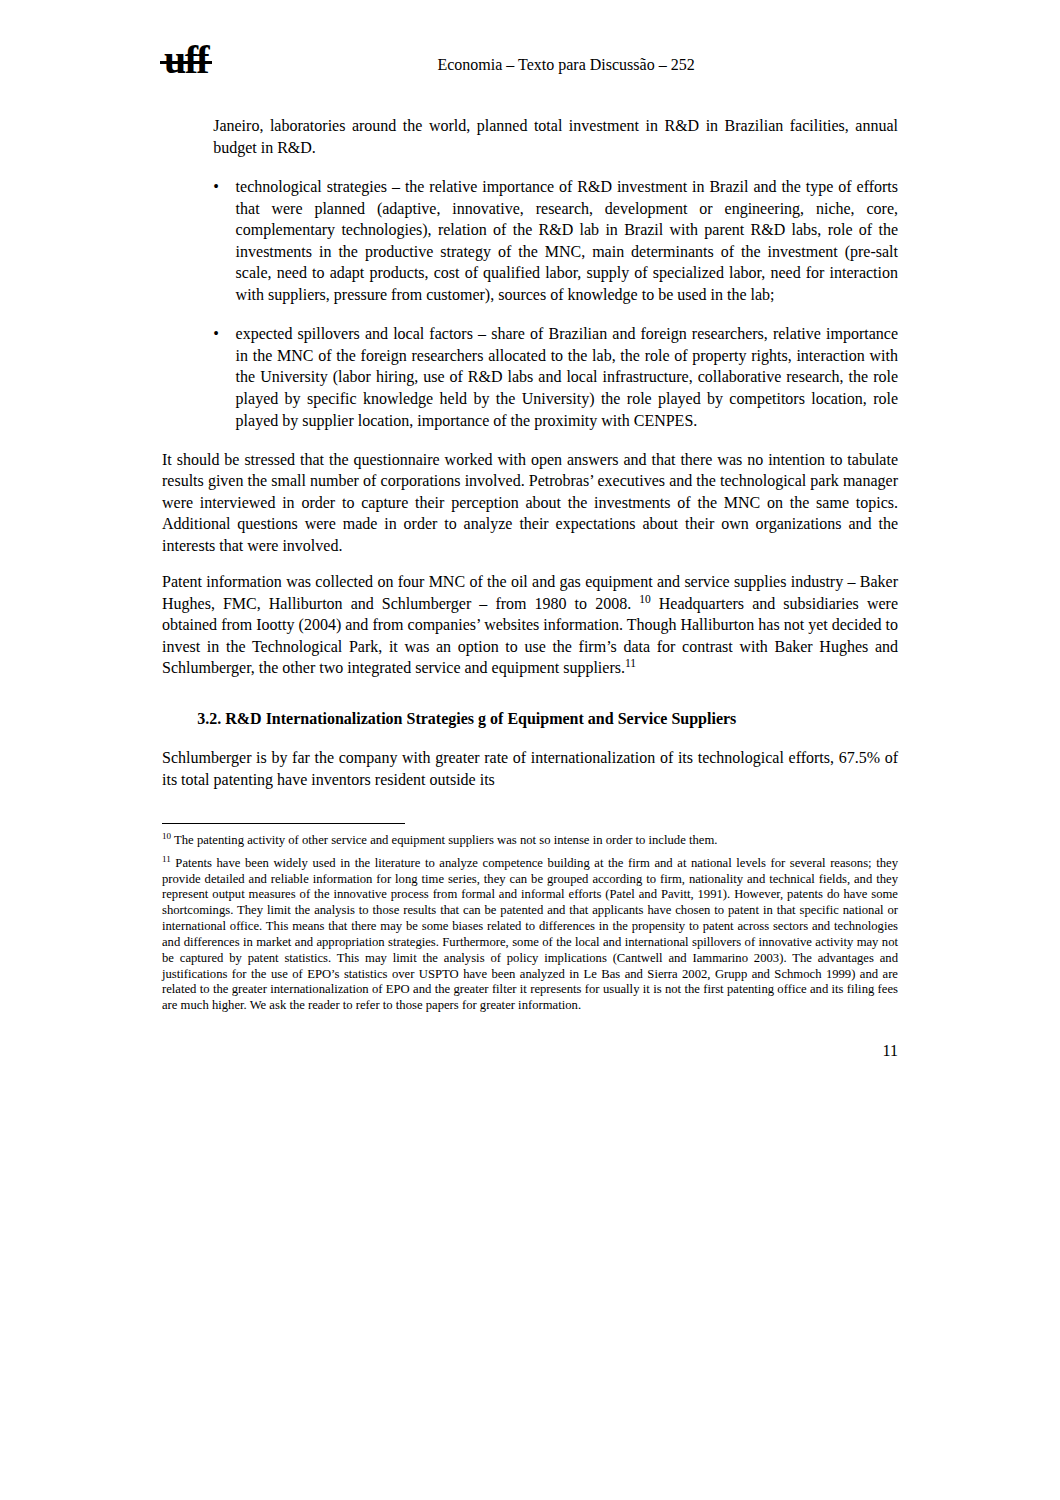uff
Economia – Texto para Discussão – 252
Janeiro, laboratories around the world, planned total investment in R&D in Brazilian facilities, annual budget in R&D.
technological strategies – the relative importance of R&D investment in Brazil and the type of efforts that were planned (adaptive, innovative, research, development or engineering, niche, core, complementary technologies), relation of the R&D lab in Brazil with parent R&D labs, role of the investments in the productive strategy of the MNC, main determinants of the investment (pre-salt scale, need to adapt products, cost of qualified labor, supply of specialized labor, need for interaction with suppliers, pressure from customer), sources of knowledge to be used in the lab;
expected spillovers and local factors – share of Brazilian and foreign researchers, relative importance in the MNC of the foreign researchers allocated to the lab, the role of property rights, interaction with the University (labor hiring, use of R&D labs and local infrastructure, collaborative research, the role played by specific knowledge held by the University) the role played by competitors location, role played by supplier location, importance of the proximity with CENPES.
It should be stressed that the questionnaire worked with open answers and that there was no intention to tabulate results given the small number of corporations involved. Petrobras’ executives and the technological park manager were interviewed in order to capture their perception about the investments of the MNC on the same topics. Additional questions were made in order to analyze their expectations about their own organizations and the interests that were involved.
Patent information was collected on four MNC of the oil and gas equipment and service supplies industry – Baker Hughes, FMC, Halliburton and Schlumberger – from 1980 to 2008. 10 Headquarters and subsidiaries were obtained from Iootty (2004) and from companies’ websites information. Though Halliburton has not yet decided to invest in the Technological Park, it was an option to use the firm’s data for contrast with Baker Hughes and Schlumberger, the other two integrated service and equipment suppliers.11
3.2. R&D Internationalization Strategies g of Equipment and Service Suppliers
Schlumberger is by far the company with greater rate of internationalization of its technological efforts, 67.5% of its total patenting have inventors resident outside its
10 The patenting activity of other service and equipment suppliers was not so intense in order to include them.
11 Patents have been widely used in the literature to analyze competence building at the firm and at national levels for several reasons; they provide detailed and reliable information for long time series, they can be grouped according to firm, nationality and technical fields, and they represent output measures of the innovative process from formal and informal efforts (Patel and Pavitt, 1991). However, patents do have some shortcomings. They limit the analysis to those results that can be patented and that applicants have chosen to patent in that specific national or international office. This means that there may be some biases related to differences in the propensity to patent across sectors and technologies and differences in market and appropriation strategies. Furthermore, some of the local and international spillovers of innovative activity may not be captured by patent statistics. This may limit the analysis of policy implications (Cantwell and Iammarino 2003). The advantages and justifications for the use of EPO’s statistics over USPTO have been analyzed in Le Bas and Sierra 2002, Grupp and Schmoch 1999) and are related to the greater internationalization of EPO and the greater filter it represents for usually it is not the first patenting office and its filing fees are much higher. We ask the reader to refer to those papers for greater information.
11